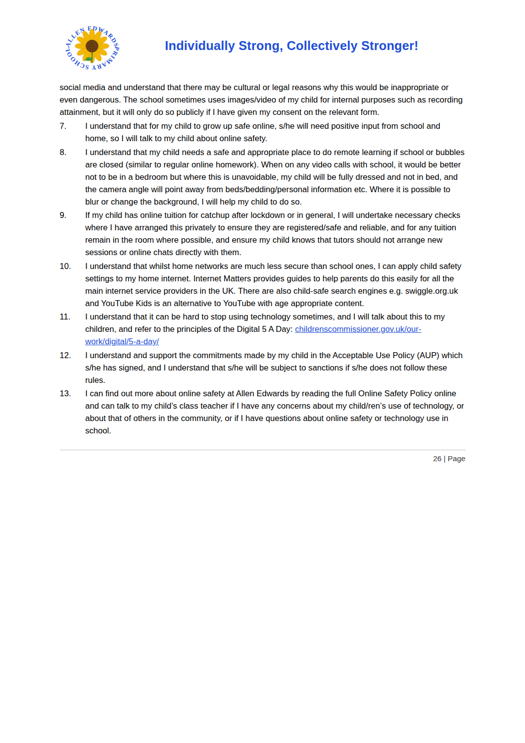ALLEN EDWARDS PRIMARY SCHOOL
Individually Strong, Collectively Stronger!
social media and understand that there may be cultural or legal reasons why this would be inappropriate or even dangerous. The school sometimes uses images/video of my child for internal purposes such as recording attainment, but it will only do so publicly if I have given my consent on the relevant form.
7. I understand that for my child to grow up safe online, s/he will need positive input from school and home, so I will talk to my child about online safety.
8. I understand that my child needs a safe and appropriate place to do remote learning if school or bubbles are closed (similar to regular online homework). When on any video calls with school, it would be better not to be in a bedroom but where this is unavoidable, my child will be fully dressed and not in bed, and the camera angle will point away from beds/bedding/personal information etc. Where it is possible to blur or change the background, I will help my child to do so.
9. If my child has online tuition for catchup after lockdown or in general, I will undertake necessary checks where I have arranged this privately to ensure they are registered/safe and reliable, and for any tuition remain in the room where possible, and ensure my child knows that tutors should not arrange new sessions or online chats directly with them.
10. I understand that whilst home networks are much less secure than school ones, I can apply child safety settings to my home internet. Internet Matters provides guides to help parents do this easily for all the main internet service providers in the UK. There are also child-safe search engines e.g. swiggle.org.uk and YouTube Kids is an alternative to YouTube with age appropriate content.
11. I understand that it can be hard to stop using technology sometimes, and I will talk about this to my children, and refer to the principles of the Digital 5 A Day: childrenscommissioner.gov.uk/our-work/digital/5-a-day/
12. I understand and support the commitments made by my child in the Acceptable Use Policy (AUP) which s/he has signed, and I understand that s/he will be subject to sanctions if s/he does not follow these rules.
13. I can find out more about online safety at Allen Edwards by reading the full Online Safety Policy online and can talk to my child’s class teacher if I have any concerns about my child/ren’s use of technology, or about that of others in the community, or if I have questions about online safety or technology use in school.
26 | Page